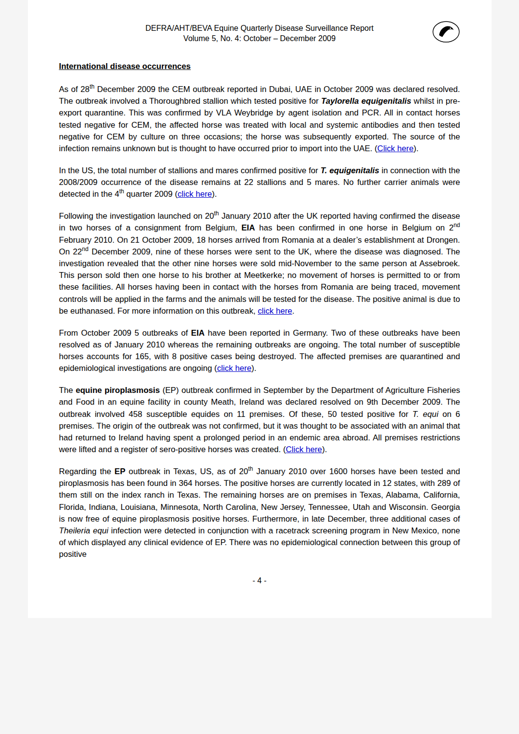DEFRA/AHT/BEVA Equine Quarterly Disease Surveillance Report
Volume 5, No. 4: October – December 2009
International disease occurrences
As of 28th December 2009 the CEM outbreak reported in Dubai, UAE in October 2009 was declared resolved. The outbreak involved a Thoroughbred stallion which tested positive for Taylorella equigenitalis whilst in pre-export quarantine. This was confirmed by VLA Weybridge by agent isolation and PCR. All in contact horses tested negative for CEM, the affected horse was treated with local and systemic antibodies and then tested negative for CEM by culture on three occasions; the horse was subsequently exported. The source of the infection remains unknown but is thought to have occurred prior to import into the UAE. (Click here).
In the US, the total number of stallions and mares confirmed positive for T. equigenitalis in connection with the 2008/2009 occurrence of the disease remains at 22 stallions and 5 mares. No further carrier animals were detected in the 4th quarter 2009 (click here).
Following the investigation launched on 20th January 2010 after the UK reported having confirmed the disease in two horses of a consignment from Belgium, EIA has been confirmed in one horse in Belgium on 2nd February 2010. On 21 October 2009, 18 horses arrived from Romania at a dealer’s establishment at Drongen. On 22nd December 2009, nine of these horses were sent to the UK, where the disease was diagnosed. The investigation revealed that the other nine horses were sold mid-November to the same person at Assebroek. This person sold then one horse to his brother at Meetkerke; no movement of horses is permitted to or from these facilities. All horses having been in contact with the horses from Romania are being traced, movement controls will be applied in the farms and the animals will be tested for the disease. The positive animal is due to be euthanased. For more information on this outbreak, click here.
From October 2009 5 outbreaks of EIA have been reported in Germany. Two of these outbreaks have been resolved as of January 2010 whereas the remaining outbreaks are ongoing. The total number of susceptible horses accounts for 165, with 8 positive cases being destroyed. The affected premises are quarantined and epidemiological investigations are ongoing (click here).
The equine piroplasmosis (EP) outbreak confirmed in September by the Department of Agriculture Fisheries and Food in an equine facility in county Meath, Ireland was declared resolved on 9th December 2009. The outbreak involved 458 susceptible equides on 11 premises. Of these, 50 tested positive for T. equi on 6 premises. The origin of the outbreak was not confirmed, but it was thought to be associated with an animal that had returned to Ireland having spent a prolonged period in an endemic area abroad. All premises restrictions were lifted and a register of sero-positive horses was created. (Click here).
Regarding the EP outbreak in Texas, US, as of 20th January 2010 over 1600 horses have been tested and piroplasmosis has been found in 364 horses. The positive horses are currently located in 12 states, with 289 of them still on the index ranch in Texas. The remaining horses are on premises in Texas, Alabama, California, Florida, Indiana, Louisiana, Minnesota, North Carolina, New Jersey, Tennessee, Utah and Wisconsin. Georgia is now free of equine piroplasmosis positive horses. Furthermore, in late December, three additional cases of Theileria equi infection were detected in conjunction with a racetrack screening program in New Mexico, none of which displayed any clinical evidence of EP. There was no epidemiological connection between this group of positive
- 4 -